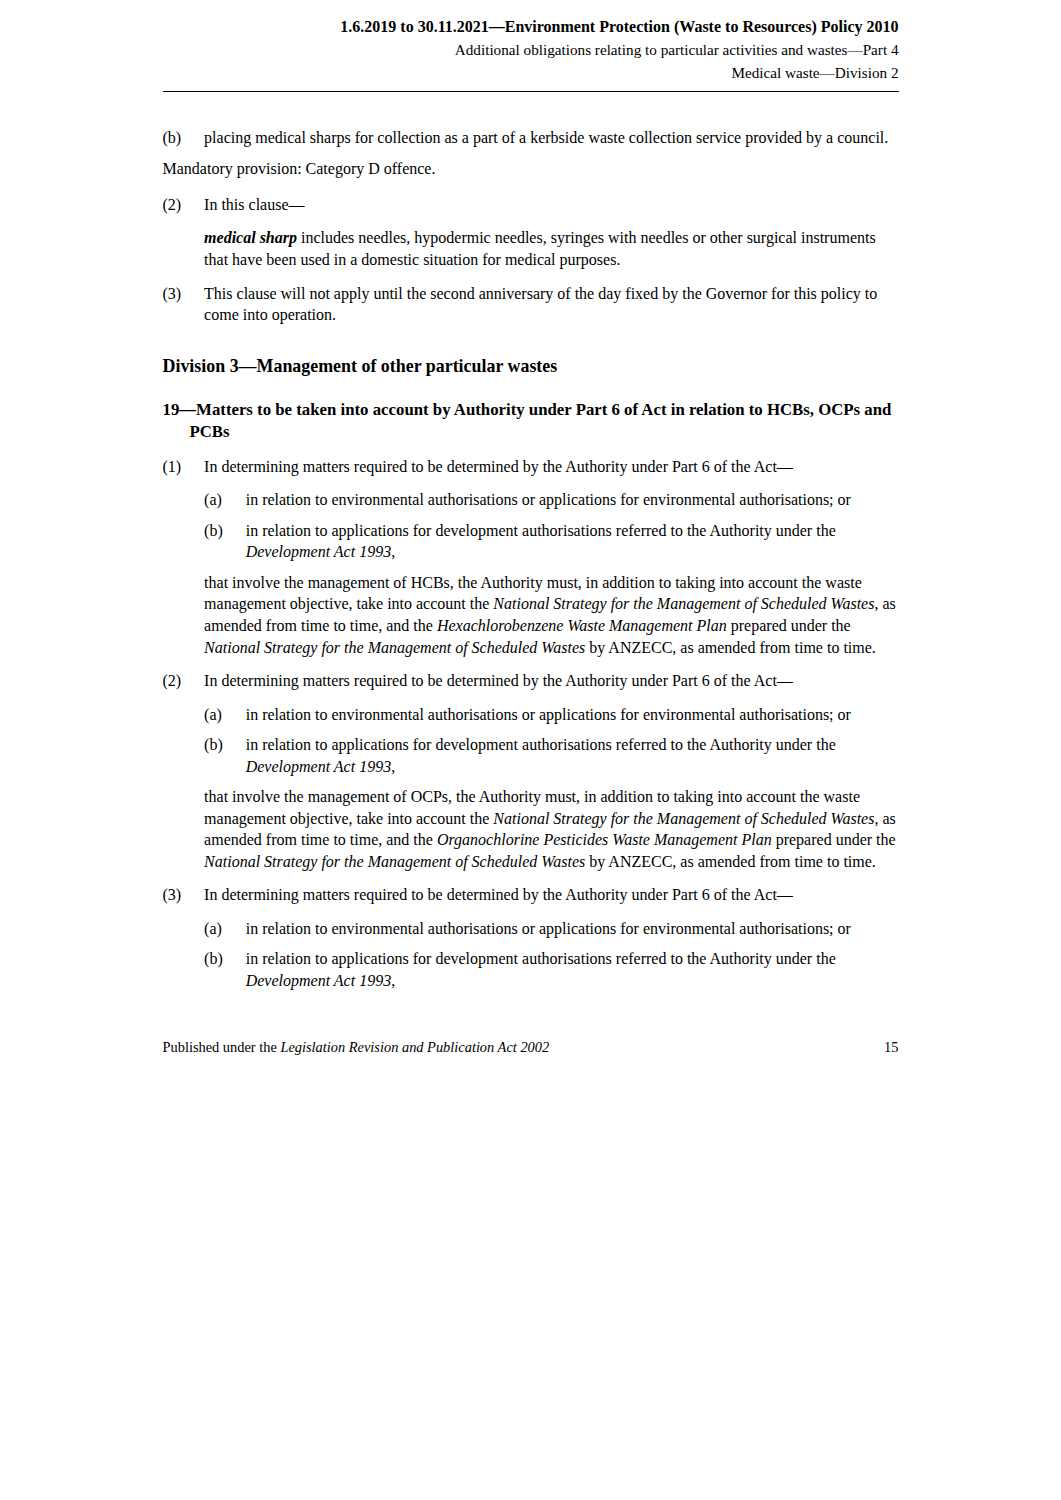1.6.2019 to 30.11.2021—Environment Protection (Waste to Resources) Policy 2010
Additional obligations relating to particular activities and wastes—Part 4
Medical waste—Division 2
(b) placing medical sharps for collection as a part of a kerbside waste collection service provided by a council.
Mandatory provision: Category D offence.
(2)
In this clause—
medical sharp includes needles, hypodermic needles, syringes with needles or other surgical instruments that have been used in a domestic situation for medical purposes.
(3)
This clause will not apply until the second anniversary of the day fixed by the Governor for this policy to come into operation.
Division 3—Management of other particular wastes
19—Matters to be taken into account by Authority under Part 6 of Act in relation to HCBs, OCPs and PCBs
(1)
In determining matters required to be determined by the Authority under Part 6 of the Act—
(a) in relation to environmental authorisations or applications for environmental authorisations; or
(b) in relation to applications for development authorisations referred to the Authority under the Development Act 1993,
that involve the management of HCBs, the Authority must, in addition to taking into account the waste management objective, take into account the National Strategy for the Management of Scheduled Wastes, as amended from time to time, and the Hexachlorobenzene Waste Management Plan prepared under the National Strategy for the Management of Scheduled Wastes by ANZECC, as amended from time to time.
(2)
In determining matters required to be determined by the Authority under Part 6 of the Act—
(a) in relation to environmental authorisations or applications for environmental authorisations; or
(b) in relation to applications for development authorisations referred to the Authority under the Development Act 1993,
that involve the management of OCPs, the Authority must, in addition to taking into account the waste management objective, take into account the National Strategy for the Management of Scheduled Wastes, as amended from time to time, and the Organochlorine Pesticides Waste Management Plan prepared under the National Strategy for the Management of Scheduled Wastes by ANZECC, as amended from time to time.
(3)
In determining matters required to be determined by the Authority under Part 6 of the Act—
(a) in relation to environmental authorisations or applications for environmental authorisations; or
(b) in relation to applications for development authorisations referred to the Authority under the Development Act 1993,
Published under the Legislation Revision and Publication Act 2002 15